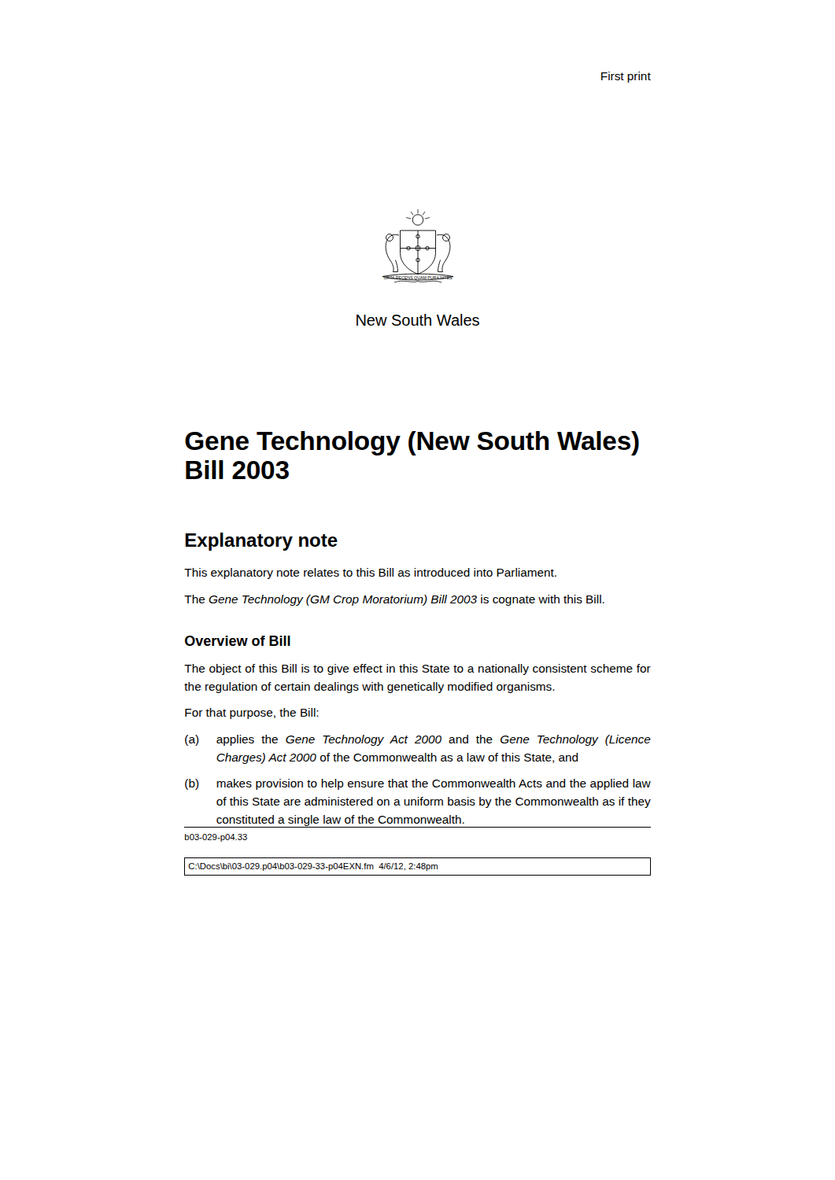First print
ORTA RECENS QUAM PURA NITES
New South Wales
Gene Technology (New South Wales) Bill 2003
Explanatory note
This explanatory note relates to this Bill as introduced into Parliament.
The Gene Technology (GM Crop Moratorium) Bill 2003 is cognate with this Bill.
Overview of Bill
The object of this Bill is to give effect in this State to a nationally consistent scheme for the regulation of certain dealings with genetically modified organisms.
For that purpose, the Bill:
(a) applies the Gene Technology Act 2000 and the Gene Technology (Licence Charges) Act 2000 of the Commonwealth as a law of this State, and
(b) makes provision to help ensure that the Commonwealth Acts and the applied law of this State are administered on a uniform basis by the Commonwealth as if they constituted a single law of the Commonwealth.
b03-029-p04.33
C:\Docs\bi\03-029.p04\b03-029-33-p04EXN.fm 4/6/12, 2:48pm